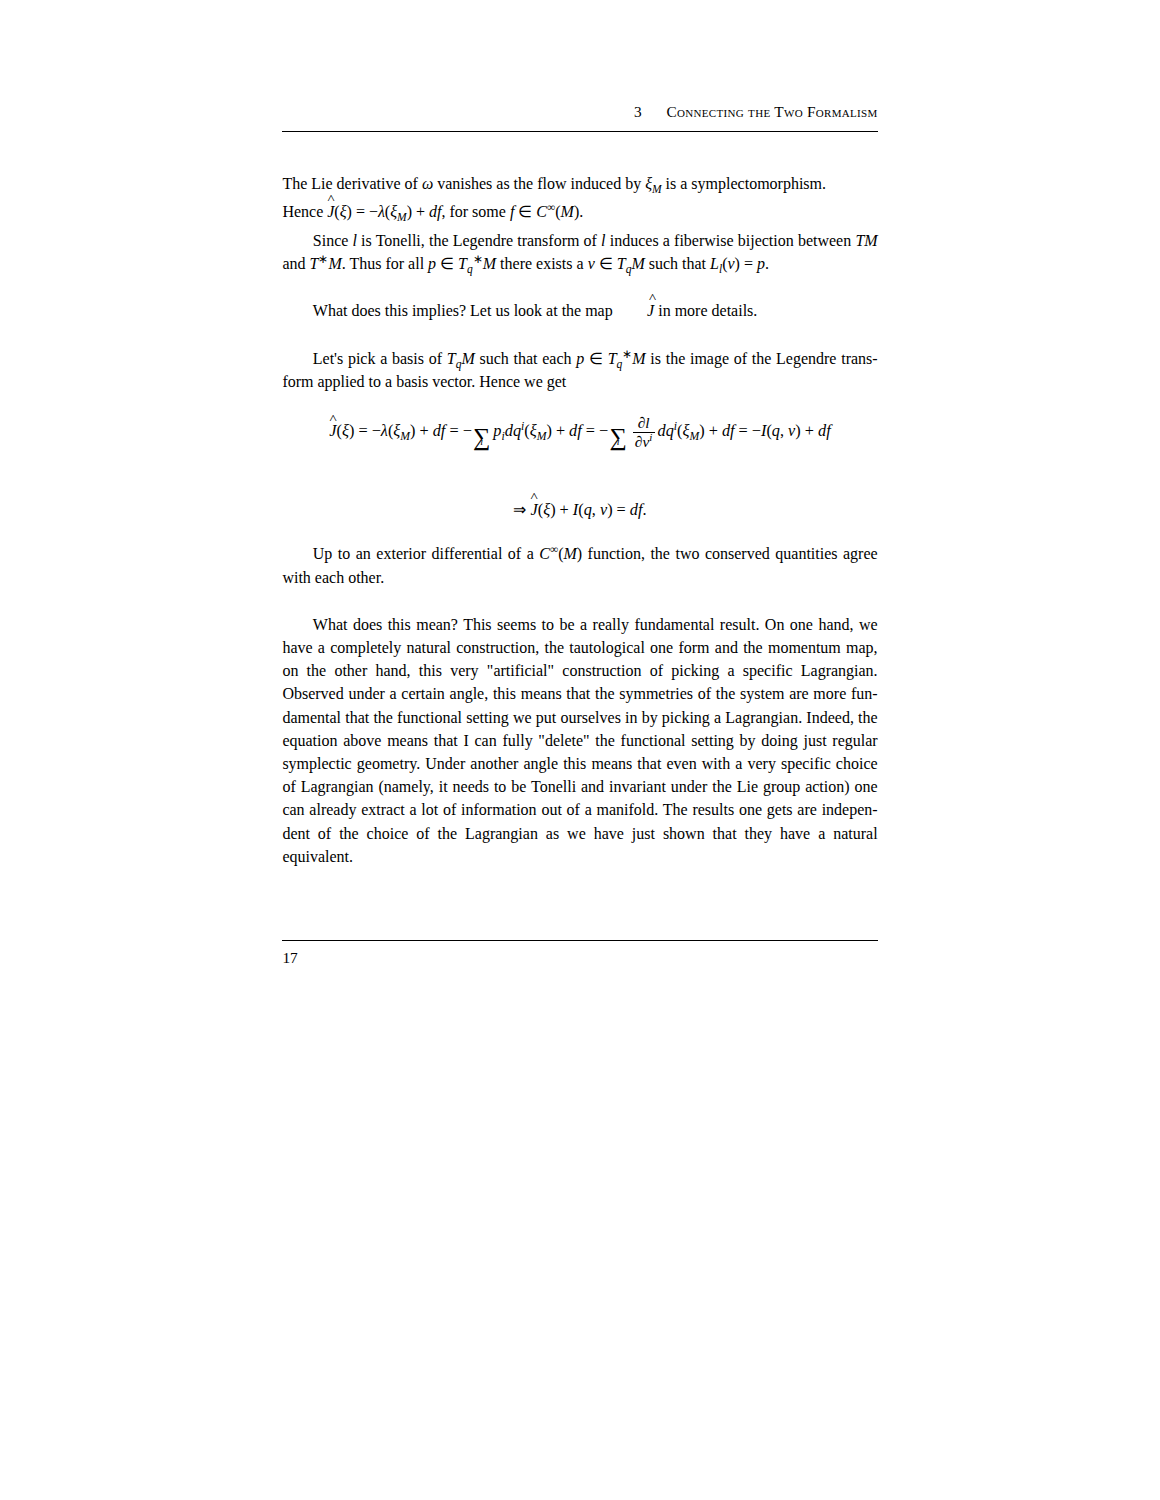3 Connecting the Two Formalism
The Lie derivative of ω vanishes as the flow induced by ξM is a symplectomorphism.
Hence J(ξ) = −λ(ξM) + df, for some f ∈ C∞(M).
Since l is Tonelli, the Legendre transform of l induces a fiberwise bijection between TM and T∗M. Thus for all p ∈ Tq∗M there exists a v ∈ TqM such that Ll(v) = p.
What does this implies? Let us look at the map J in more details.
Let's pick a basis of TqM such that each p ∈ Tq∗M is the image of the Legendre transform applied to a basis vector. Hence we get
J(ξ) = −λ(ξM) + df = −∑i pidqi(ξM) + df = −∑i∂l∂vi dqi(ξM) + df = −I(q, v) + df
⇒ J(ξ) + I(q, v) = df.
Up to an exterior differential of a C∞(M) function, the two conserved quantities agree with each other.
What does this mean? This seems to be a really fundamental result. On one hand, we have a completely natural construction, the tautological one form and the momentum map, on the other hand, this very "artificial" construction of picking a specific Lagrangian. Observed under a certain angle, this means that the symmetries of the system are more fundamental that the functional setting we put ourselves in by picking a Lagrangian. Indeed, the equation above means that I can fully "delete" the functional setting by doing just regular symplectic geometry. Under another angle this means that even with a very specific choice of Lagrangian (namely, it needs to be Tonelli and invariant under the Lie group action) one can already extract a lot of information out of a manifold. The results one gets are independent of the choice of the Lagrangian as we have just shown that they have a natural equivalent.
17